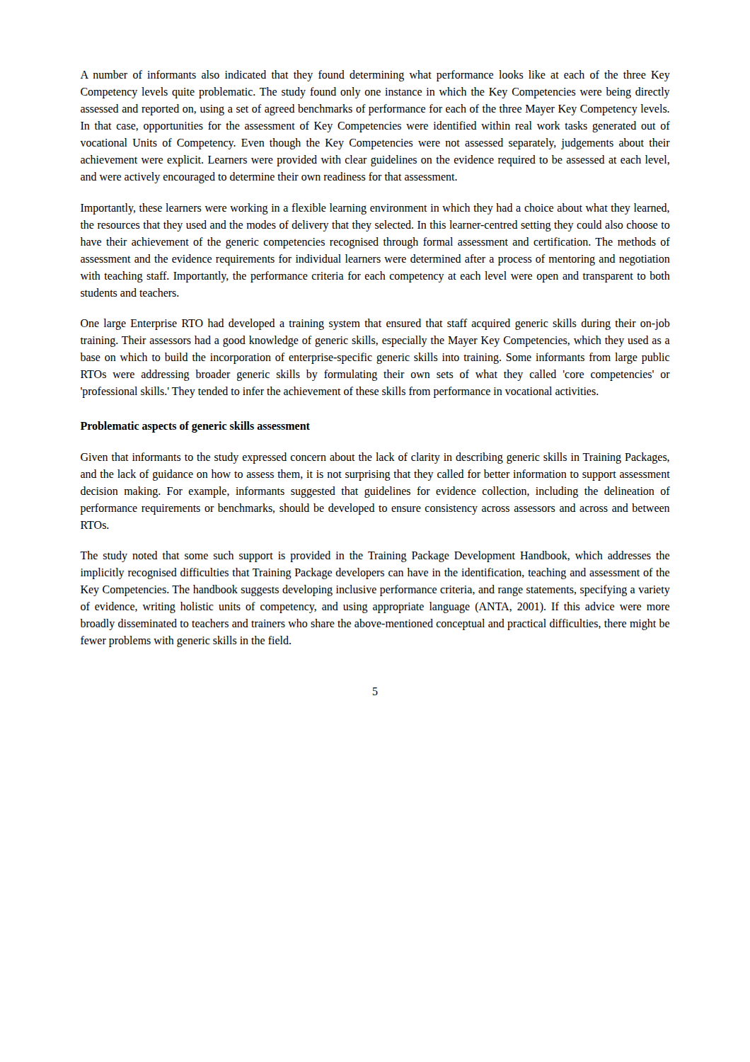A number of informants also indicated that they found determining what performance looks like at each of the three Key Competency levels quite problematic. The study found only one instance in which the Key Competencies were being directly assessed and reported on, using a set of agreed benchmarks of performance for each of the three Mayer Key Competency levels. In that case, opportunities for the assessment of Key Competencies were identified within real work tasks generated out of vocational Units of Competency. Even though the Key Competencies were not assessed separately, judgements about their achievement were explicit. Learners were provided with clear guidelines on the evidence required to be assessed at each level, and were actively encouraged to determine their own readiness for that assessment.
Importantly, these learners were working in a flexible learning environment in which they had a choice about what they learned, the resources that they used and the modes of delivery that they selected. In this learner-centred setting they could also choose to have their achievement of the generic competencies recognised through formal assessment and certification. The methods of assessment and the evidence requirements for individual learners were determined after a process of mentoring and negotiation with teaching staff. Importantly, the performance criteria for each competency at each level were open and transparent to both students and teachers.
One large Enterprise RTO had developed a training system that ensured that staff acquired generic skills during their on-job training. Their assessors had a good knowledge of generic skills, especially the Mayer Key Competencies, which they used as a base on which to build the incorporation of enterprise-specific generic skills into training. Some informants from large public RTOs were addressing broader generic skills by formulating their own sets of what they called 'core competencies' or 'professional skills.' They tended to infer the achievement of these skills from performance in vocational activities.
Problematic aspects of generic skills assessment
Given that informants to the study expressed concern about the lack of clarity in describing generic skills in Training Packages, and the lack of guidance on how to assess them, it is not surprising that they called for better information to support assessment decision making. For example, informants suggested that guidelines for evidence collection, including the delineation of performance requirements or benchmarks, should be developed to ensure consistency across assessors and across and between RTOs.
The study noted that some such support is provided in the Training Package Development Handbook, which addresses the implicitly recognised difficulties that Training Package developers can have in the identification, teaching and assessment of the Key Competencies. The handbook suggests developing inclusive performance criteria, and range statements, specifying a variety of evidence, writing holistic units of competency, and using appropriate language (ANTA, 2001). If this advice were more broadly disseminated to teachers and trainers who share the above-mentioned conceptual and practical difficulties, there might be fewer problems with generic skills in the field.
5